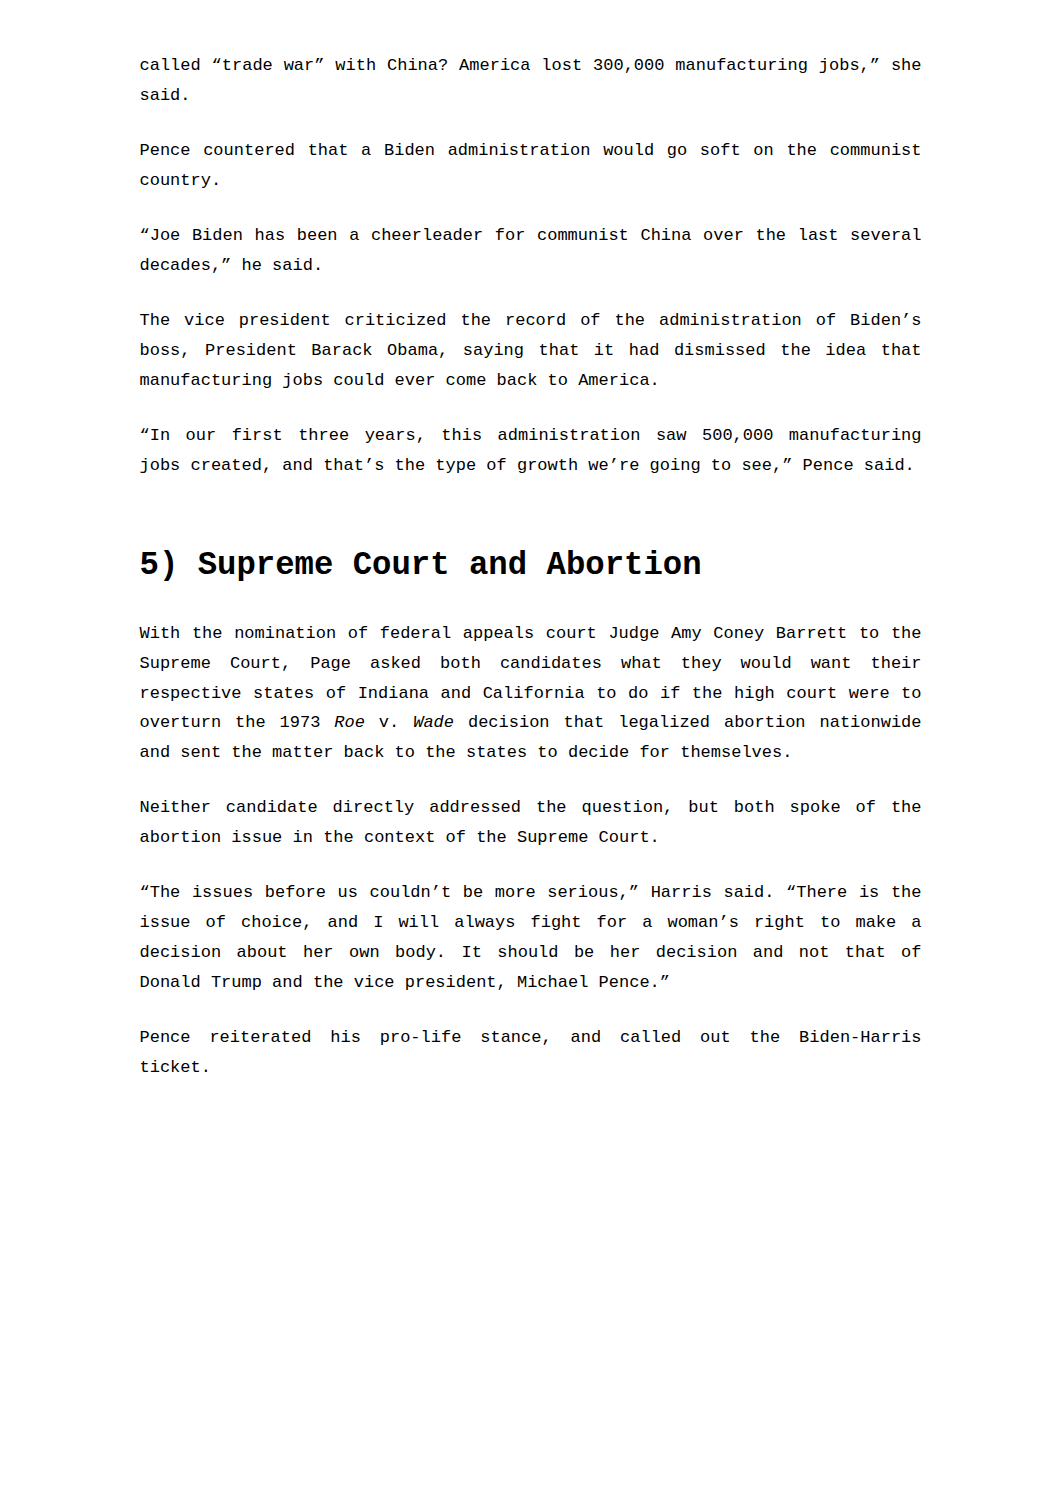called “trade war” with China? America lost 300,000 manufacturing jobs,” she said.
Pence countered that a Biden administration would go soft on the communist country.
“Joe Biden has been a cheerleader for communist China over the last several decades,” he said.
The vice president criticized the record of the administration of Biden’s boss, President Barack Obama, saying that it had dismissed the idea that manufacturing jobs could ever come back to America.
“In our first three years, this administration saw 500,000 manufacturing jobs created, and that’s the type of growth we’re going to see,” Pence said.
5) Supreme Court and Abortion
With the nomination of federal appeals court Judge Amy Coney Barrett to the Supreme Court, Page asked both candidates what they would want their respective states of Indiana and California to do if the high court were to overturn the 1973 Roe v. Wade decision that legalized abortion nationwide and sent the matter back to the states to decide for themselves.
Neither candidate directly addressed the question, but both spoke of the abortion issue in the context of the Supreme Court.
“The issues before us couldn’t be more serious,” Harris said. “There is the issue of choice, and I will always fight for a woman’s right to make a decision about her own body. It should be her decision and not that of Donald Trump and the vice president, Michael Pence.”
Pence reiterated his pro-life stance, and called out the Biden-Harris ticket.